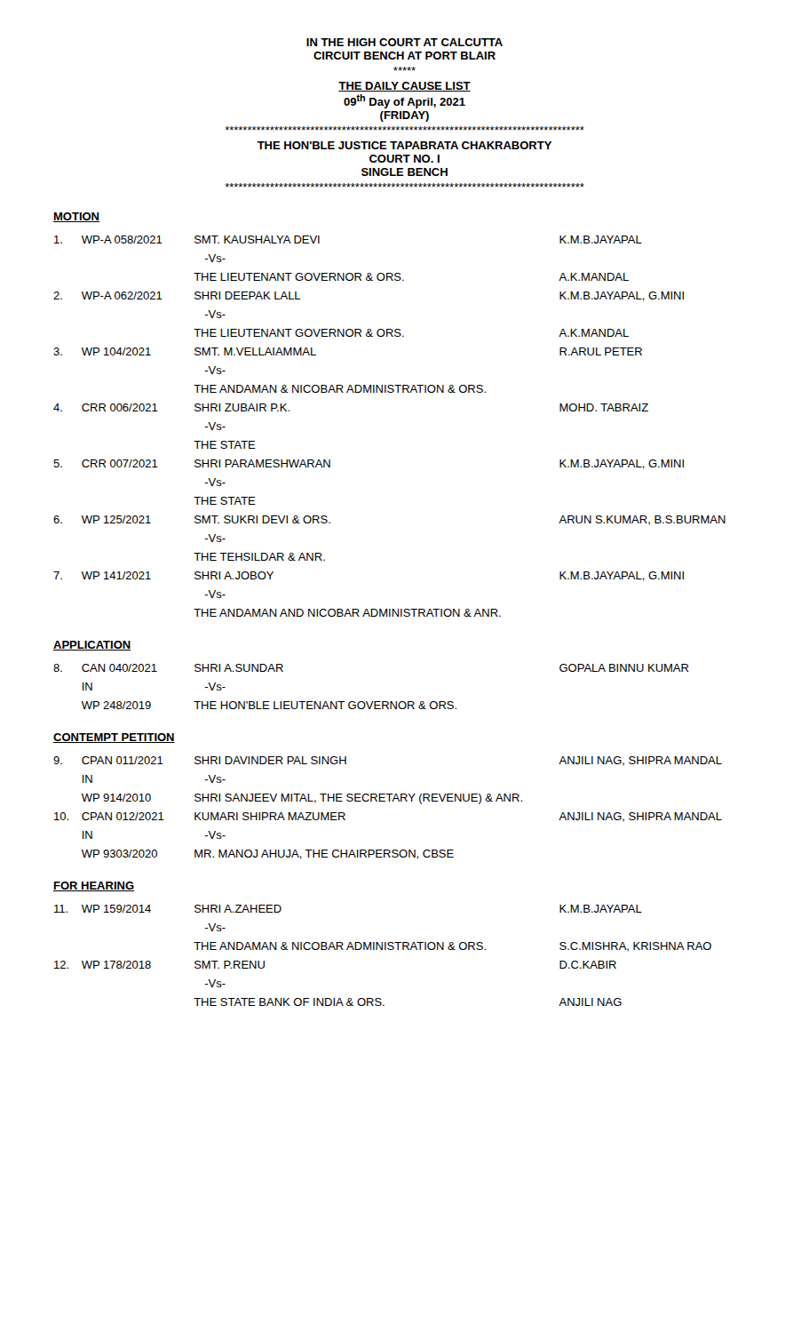IN THE HIGH COURT AT CALCUTTA
CIRCUIT BENCH AT PORT BLAIR
*****
THE DAILY CAUSE LIST
09th Day of April, 2021
(FRIDAY)
********************************************************************************
THE HON'BLE JUSTICE TAPABRATA CHAKRABORTY
COURT NO. I
SINGLE BENCH
********************************************************************************
MOTION
| 1. | WP-A 058/2021 | SMT. KAUSHALYA DEVI | K.M.B.JAYAPAL |
| | | -Vs- | |
| | | THE LIEUTENANT GOVERNOR & ORS. | A.K.MANDAL |
| 2. | WP-A 062/2021 | SHRI DEEPAK LALL | K.M.B.JAYAPAL, G.MINI |
| | | -Vs- | |
| | | THE LIEUTENANT GOVERNOR & ORS. | A.K.MANDAL |
| 3. | WP 104/2021 | SMT. M.VELLAIAMMAL | R.ARUL PETER |
| | | -Vs- | |
| | | THE ANDAMAN & NICOBAR ADMINISTRATION & ORS. | |
| 4. | CRR 006/2021 | SHRI ZUBAIR P.K. | MOHD. TABRAIZ |
| | | -Vs- | |
| | | THE STATE | |
| 5. | CRR 007/2021 | SHRI PARAMESHWARAN | K.M.B.JAYAPAL, G.MINI |
| | | -Vs- | |
| | | THE STATE | |
| 6. | WP 125/2021 | SMT. SUKRI DEVI & ORS. | ARUN S.KUMAR, B.S.BURMAN |
| | | -Vs- | |
| | | THE TEHSILDAR & ANR. | |
| 7. | WP 141/2021 | SHRI A.JOBOY | K.M.B.JAYAPAL, G.MINI |
| | | -Vs- | |
| | | THE ANDAMAN AND NICOBAR ADMINISTRATION & ANR. | |
APPLICATION
| 8. | CAN 040/2021 | SHRI A.SUNDAR | GOPALA BINNU KUMAR |
| | IN | -Vs- | |
| | WP 248/2019 | THE HON'BLE LIEUTENANT GOVERNOR & ORS. | |
CONTEMPT PETITION
| 9. | CPAN 011/2021 | SHRI DAVINDER PAL SINGH | ANJILI NAG, SHIPRA MANDAL |
| | IN | -Vs- | |
| | WP 914/2010 | SHRI SANJEEV MITAL, THE SECRETARY (REVENUE) & ANR. | |
| 10. | CPAN 012/2021 | KUMARI SHIPRA MAZUMER | ANJILI NAG, SHIPRA MANDAL |
| | IN | -Vs- | |
| | WP 9303/2020 | MR. MANOJ AHUJA, THE CHAIRPERSON, CBSE | |
FOR HEARING
| 11. | WP 159/2014 | SHRI A.ZAHEED | K.M.B.JAYAPAL |
| | | -Vs- | |
| | | THE ANDAMAN & NICOBAR ADMINISTRATION & ORS. | S.C.MISHRA, KRISHNA RAO |
| 12. | WP 178/2018 | SMT. P.RENU | D.C.KABIR |
| | | -Vs- | |
| | | THE STATE BANK OF INDIA & ORS. | ANJILI NAG |